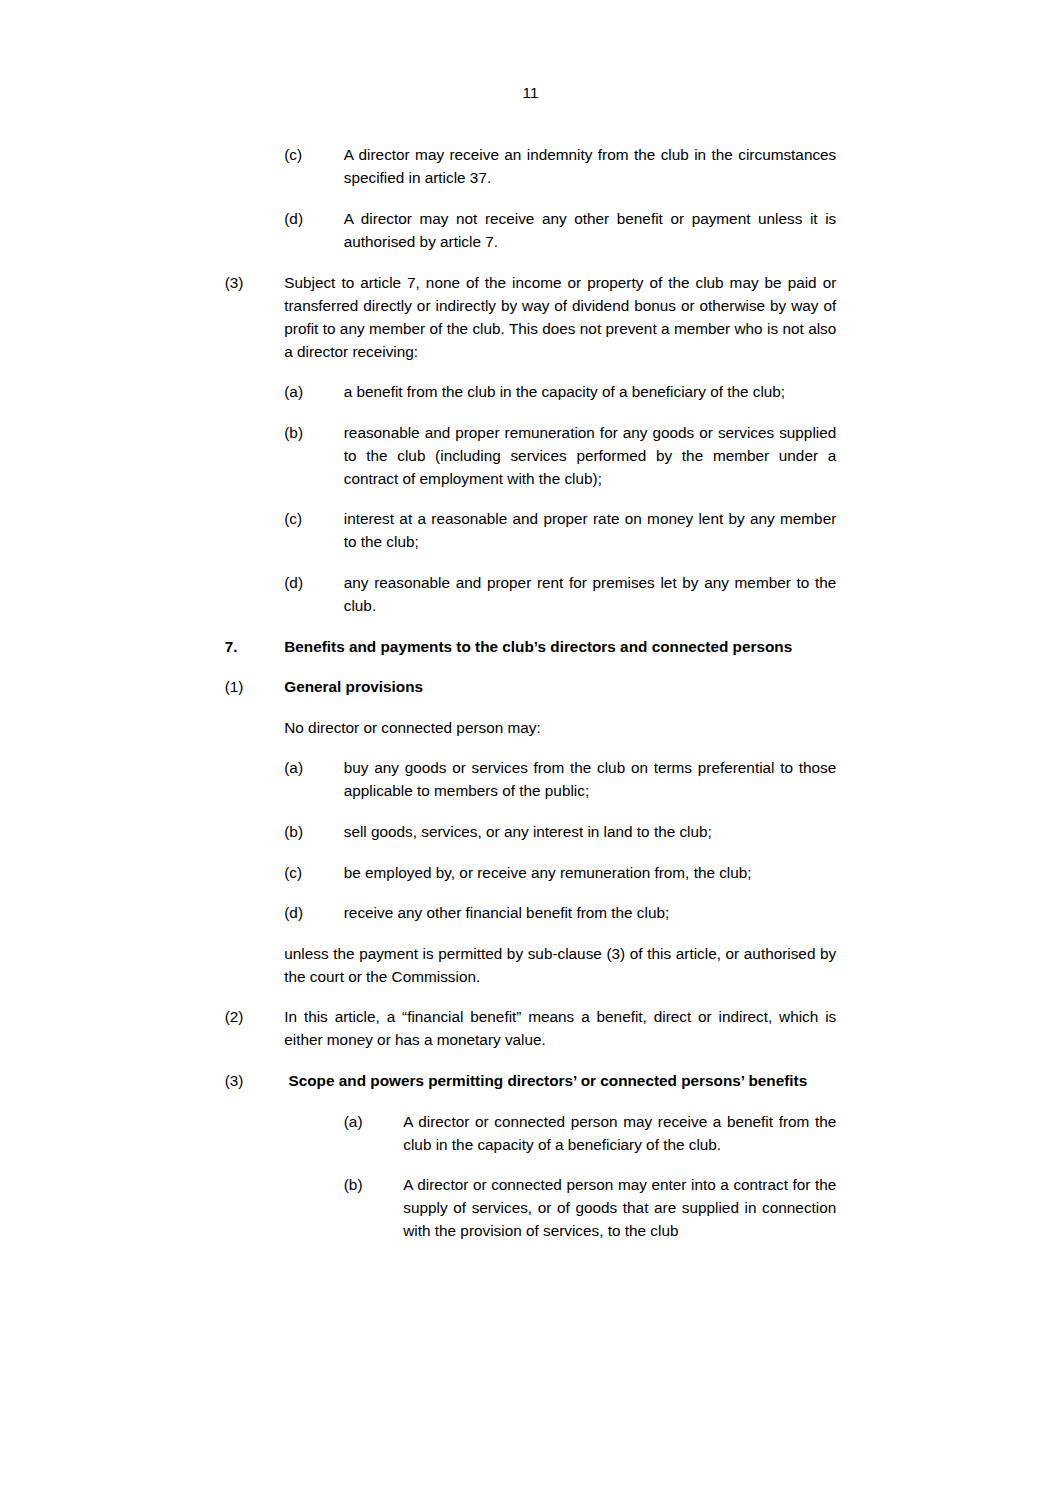11
(c)
A director may receive an indemnity from the club in the circumstances specified in article 37.
(d)
A director may not receive any other benefit or payment unless it is authorised by article 7.
(3)
Subject to article 7, none of the income or property of the club may be paid or transferred directly or indirectly by way of dividend bonus or otherwise by way of profit to any member of the club. This does not prevent a member who is not also a director receiving:
(a)
a benefit from the club in the capacity of a beneficiary of the club;
(b)
reasonable and proper remuneration for any goods or services supplied to the club (including services performed by the member under a contract of employment with the club);
(c)
interest at a reasonable and proper rate on money lent by any member to the club;
(d)
any reasonable and proper rent for premises let by any member to the club.
7.
Benefits and payments to the club’s directors and connected persons
(1)
General provisions
No director or connected person may:
(a)
buy any goods or services from the club on terms preferential to those applicable to members of the public;
(b)
sell goods, services, or any interest in land to the club;
(c)
be employed by, or receive any remuneration from, the club;
(d)
receive any other financial benefit from the club;
unless the payment is permitted by sub-clause (3) of this article, or authorised by the court or the Commission.
(2)
In this article, a “financial benefit” means a benefit, direct or indirect, which is either money or has a monetary value.
(3)
Scope and powers permitting directors’ or connected persons’ benefits
(a)
A director or connected person may receive a benefit from the club in the capacity of a beneficiary of the club.
(b)
A director or connected person may enter into a contract for the supply of services, or of goods that are supplied in connection with the provision of services, to the club